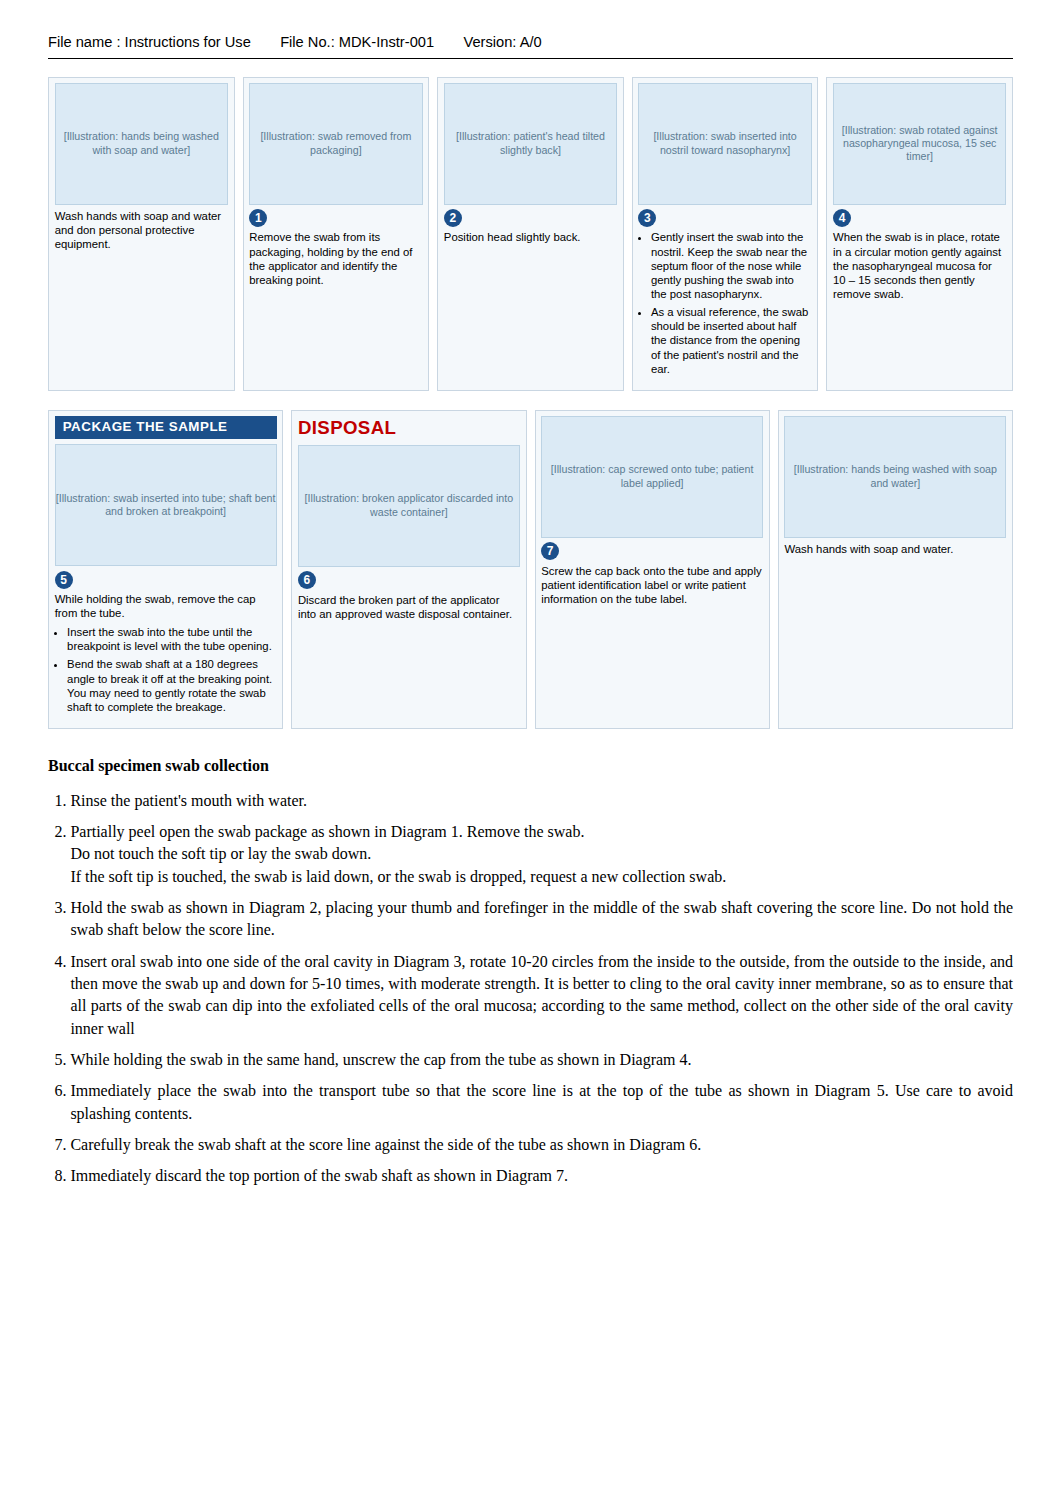File name : Instructions for Use File No.: MDK-Instr-001 Version: A/0
Illustrated nasopharyngeal swab collection and packaging procedure
[Illustration: hands being washed with soap and water]
Wash hands with soap and water and don personal protective equipment.
[Illustration: swab removed from packaging]
1
Remove the swab from its packaging, holding by the end of the applicator and identify the breaking point.
[Illustration: patient's head tilted slightly back]
2
Position head slightly back.
[Illustration: swab inserted into nostril toward nasopharynx]
3
Gently insert the swab into the nostril. Keep the swab near the septum floor of the nose while gently pushing the swab into the post nasopharynx.
As a visual reference, the swab should be inserted about half the distance from the opening of the patient's nostril and the ear.
[Illustration: swab rotated against nasopharyngeal mucosa, 15 sec timer]
4
When the swab is in place, rotate in a circular motion gently against the nasopharyngeal mucosa for 10 – 15 seconds then gently remove swab.
PACKAGE THE SAMPLE
[Illustration: swab inserted into tube; shaft bent and broken at breakpoint]
5
While holding the swab, remove the cap from the tube.
Insert the swab into the tube until the breakpoint is level with the tube opening.
Bend the swab shaft at a 180 degrees angle to break it off at the breaking point. You may need to gently rotate the swab shaft to complete the breakage.
DISPOSAL
[Illustration: broken applicator discarded into waste container]
6
Discard the broken part of the applicator into an approved waste disposal container.
[Illustration: cap screwed onto tube; patient label applied]
7
Screw the cap back onto the tube and apply patient identification label or write patient information on the tube label.
[Illustration: hands being washed with soap and water]
Wash hands with soap and water.
Buccal specimen swab collection
Rinse the patient's mouth with water.
Partially peel open the swab package as shown in Diagram 1. Remove the swab.
Do not touch the soft tip or lay the swab down.
If the soft tip is touched, the swab is laid down, or the swab is dropped, request a new collection swab.
Hold the swab as shown in Diagram 2, placing your thumb and forefinger in the middle of the swab shaft covering the score line. Do not hold the swab shaft below the score line.
Insert oral swab into one side of the oral cavity in Diagram 3, rotate 10-20 circles from the inside to the outside, from the outside to the inside, and then move the swab up and down for 5-10 times, with moderate strength. It is better to cling to the oral cavity inner membrane, so as to ensure that all parts of the swab can dip into the exfoliated cells of the oral mucosa; according to the same method, collect on the other side of the oral cavity inner wall
While holding the swab in the same hand, unscrew the cap from the tube as shown in Diagram 4.
Immediately place the swab into the transport tube so that the score line is at the top of the tube as shown in Diagram 5. Use care to avoid splashing contents.
Carefully break the swab shaft at the score line against the side of the tube as shown in Diagram 6.
Immediately discard the top portion of the swab shaft as shown in Diagram 7.